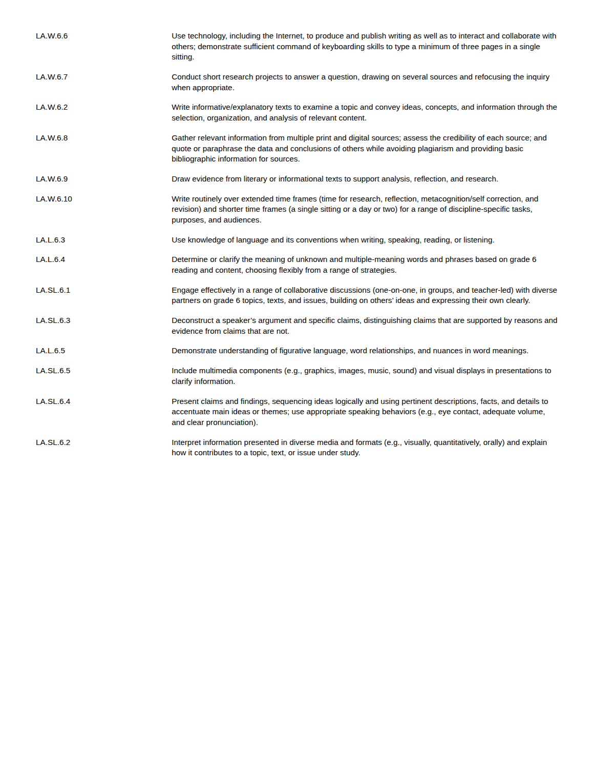| LA.W.6.6 | Use technology, including the Internet, to produce and publish writing as well as to interact and collaborate with others; demonstrate sufficient command of keyboarding skills to type a minimum of three pages in a single sitting. |
| LA.W.6.7 | Conduct short research projects to answer a question, drawing on several sources and refocusing the inquiry when appropriate. |
| LA.W.6.2 | Write informative/explanatory texts to examine a topic and convey ideas, concepts, and information through the selection, organization, and analysis of relevant content. |
| LA.W.6.8 | Gather relevant information from multiple print and digital sources; assess the credibility of each source; and quote or paraphrase the data and conclusions of others while avoiding plagiarism and providing basic bibliographic information for sources. |
| LA.W.6.9 | Draw evidence from literary or informational texts to support analysis, reflection, and research. |
| LA.W.6.10 | Write routinely over extended time frames (time for research, reflection, metacognition/self correction, and revision) and shorter time frames (a single sitting or a day or two) for a range of discipline-specific tasks, purposes, and audiences. |
| LA.L.6.3 | Use knowledge of language and its conventions when writing, speaking, reading, or listening. |
| LA.L.6.4 | Determine or clarify the meaning of unknown and multiple-meaning words and phrases based on grade 6 reading and content, choosing flexibly from a range of strategies. |
| LA.SL.6.1 | Engage effectively in a range of collaborative discussions (one-on-one, in groups, and teacher-led) with diverse partners on grade 6 topics, texts, and issues, building on others’ ideas and expressing their own clearly. |
| LA.SL.6.3 | Deconstruct a speaker’s argument and specific claims, distinguishing claims that are supported by reasons and evidence from claims that are not. |
| LA.L.6.5 | Demonstrate understanding of figurative language, word relationships, and nuances in word meanings. |
| LA.SL.6.5 | Include multimedia components (e.g., graphics, images, music, sound) and visual displays in presentations to clarify information. |
| LA.SL.6.4 | Present claims and findings, sequencing ideas logically and using pertinent descriptions, facts, and details to accentuate main ideas or themes; use appropriate speaking behaviors (e.g., eye contact, adequate volume, and clear pronunciation). |
| LA.SL.6.2 | Interpret information presented in diverse media and formats (e.g., visually, quantitatively, orally) and explain how it contributes to a topic, text, or issue under study. |